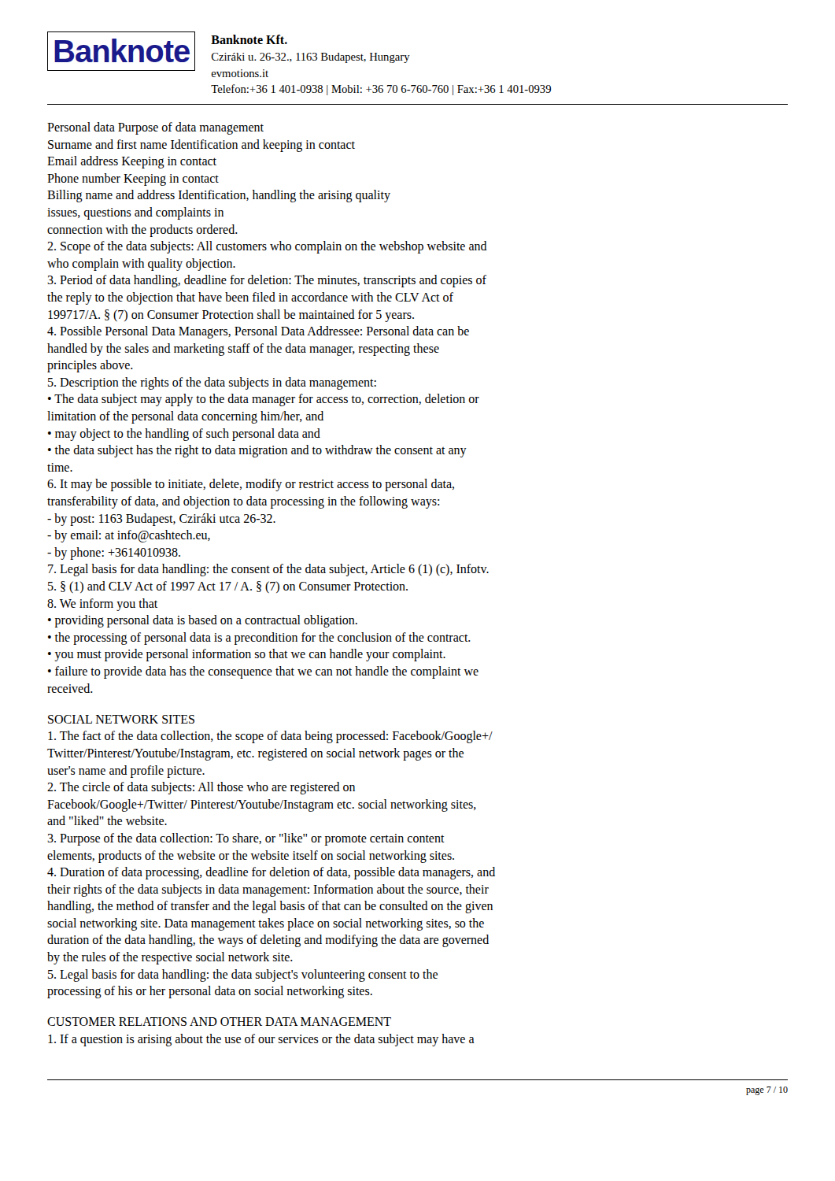Banknote
Banknote Kft.
Cziráki u. 26-32., 1163 Budapest, Hungary
evmotions.it
Telefon:+36 1 401-0938 | Mobil: +36 70 6-760-760 | Fax:+36 1 401-0939
Personal data Purpose of data management
Surname and first name Identification and keeping in contact
Email address Keeping in contact
Phone number Keeping in contact
Billing name and address Identification, handling the arising quality
issues, questions and complaints in
connection with the products ordered.
2. Scope of the data subjects: All customers who complain on the webshop website and
who complain with quality objection.
3. Period of data handling, deadline for deletion: The minutes, transcripts and copies of
the reply to the objection that have been filed in accordance with the CLV Act of
199717/A. § (7) on Consumer Protection shall be maintained for 5 years.
4. Possible Personal Data Managers, Personal Data Addressee: Personal data can be
handled by the sales and marketing staff of the data manager, respecting these
principles above.
5. Description the rights of the data subjects in data management:
• The data subject may apply to the data manager for access to, correction, deletion or
limitation of the personal data concerning him/her, and
• may object to the handling of such personal data and
• the data subject has the right to data migration and to withdraw the consent at any
time.
6. It may be possible to initiate, delete, modify or restrict access to personal data,
transferability of data, and objection to data processing in the following ways:
- by post: 1163 Budapest, Cziráki utca 26-32.
- by email: at info@cashtech.eu,
- by phone: +3614010938.
7. Legal basis for data handling: the consent of the data subject, Article 6 (1) (c), Infotv.
5. § (1) and CLV Act of 1997 Act 17 / A. § (7) on Consumer Protection.
8. We inform you that
• providing personal data is based on a contractual obligation.
• the processing of personal data is a precondition for the conclusion of the contract.
• you must provide personal information so that we can handle your complaint.
• failure to provide data has the consequence that we can not handle the complaint we
received.
SOCIAL NETWORK SITES
1. The fact of the data collection, the scope of data being processed: Facebook/Google+/
Twitter/Pinterest/Youtube/Instagram, etc. registered on social network pages or the
user's name and profile picture.
2. The circle of data subjects: All those who are registered on
Facebook/Google+/Twitter/ Pinterest/Youtube/Instagram etc. social networking sites,
and "liked" the website.
3. Purpose of the data collection: To share, or "like" or promote certain content
elements, products of the website or the website itself on social networking sites.
4. Duration of data processing, deadline for deletion of data, possible data managers, and
their rights of the data subjects in data management: Information about the source, their
handling, the method of transfer and the legal basis of that can be consulted on the given
social networking site. Data management takes place on social networking sites, so the
duration of the data handling, the ways of deleting and modifying the data are governed
by the rules of the respective social network site.
5. Legal basis for data handling: the data subject's volunteering consent to the
processing of his or her personal data on social networking sites.
CUSTOMER RELATIONS AND OTHER DATA MANAGEMENT
1. If a question is arising about the use of our services or the data subject may have a
page 7 / 10